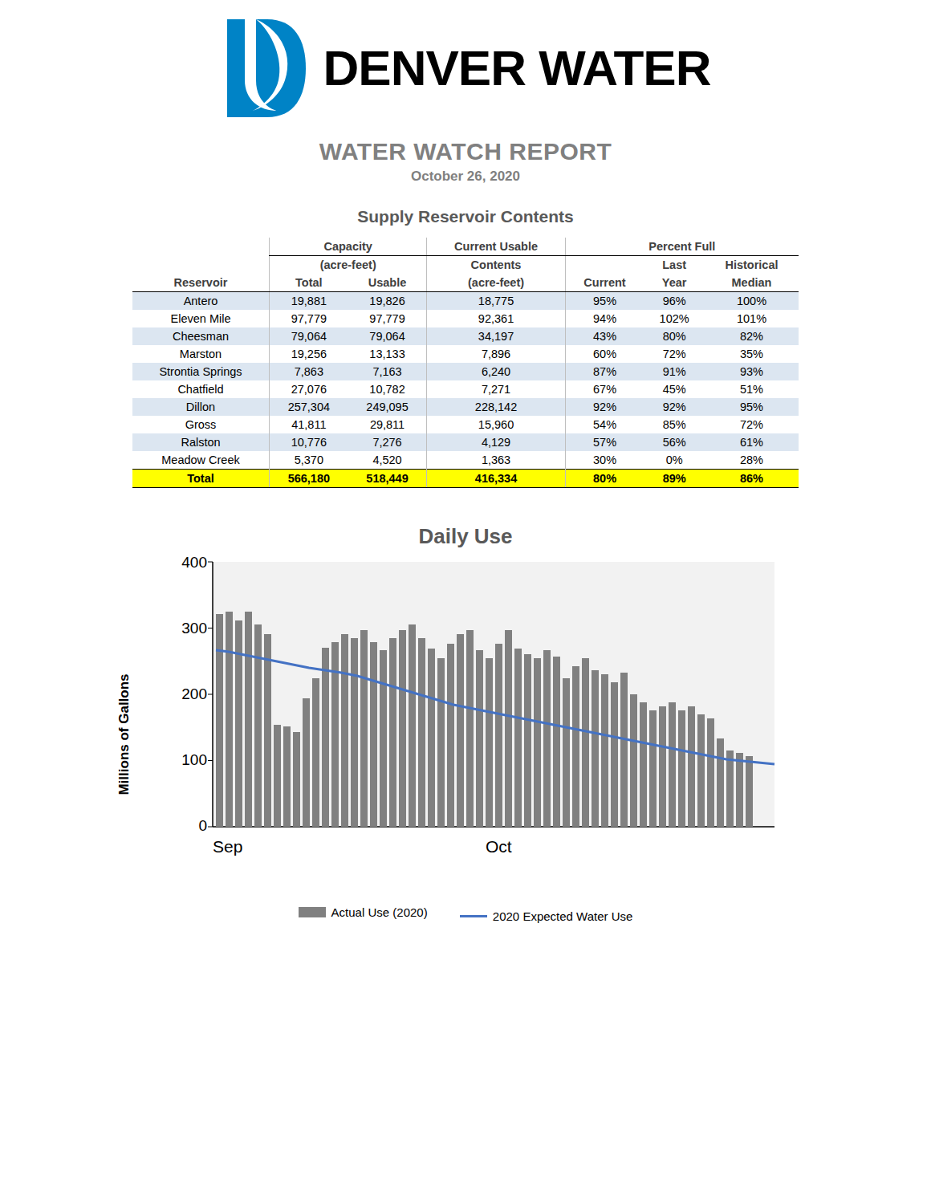DENVER WATER
WATER WATCH REPORT
October 26, 2020
Supply Reservoir Contents
| | Capacity | Current Usable | Percent Full |
| --- | --- | --- | --- |
| | (acre-feet) | Contents | | Last | Historical |
| Reservoir | Total | Usable | (acre-feet) | Current | Year | Median |
| Antero | 19,881 | 19,826 | 18,775 | 95% | 96% | 100% |
| Eleven Mile | 97,779 | 97,779 | 92,361 | 94% | 102% | 101% |
| Cheesman | 79,064 | 79,064 | 34,197 | 43% | 80% | 82% |
| Marston | 19,256 | 13,133 | 7,896 | 60% | 72% | 35% |
| Strontia Springs | 7,863 | 7,163 | 6,240 | 87% | 91% | 93% |
| Chatfield | 27,076 | 10,782 | 7,271 | 67% | 45% | 51% |
| Dillon | 257,304 | 249,095 | 228,142 | 92% | 92% | 95% |
| Gross | 41,811 | 29,811 | 15,960 | 54% | 85% | 72% |
| Ralston | 10,776 | 7,276 | 4,129 | 57% | 56% | 61% |
| Meadow Creek | 5,370 | 4,520 | 1,363 | 30% | 0% | 28% |
| Total | 566,180 | 518,449 | 416,334 | 80% | 89% | 86% |
Daily Use
Millions of Gallons
400 300 200 100 0 Sep Oct
Actual Use (2020) 2020 Expected Water Use